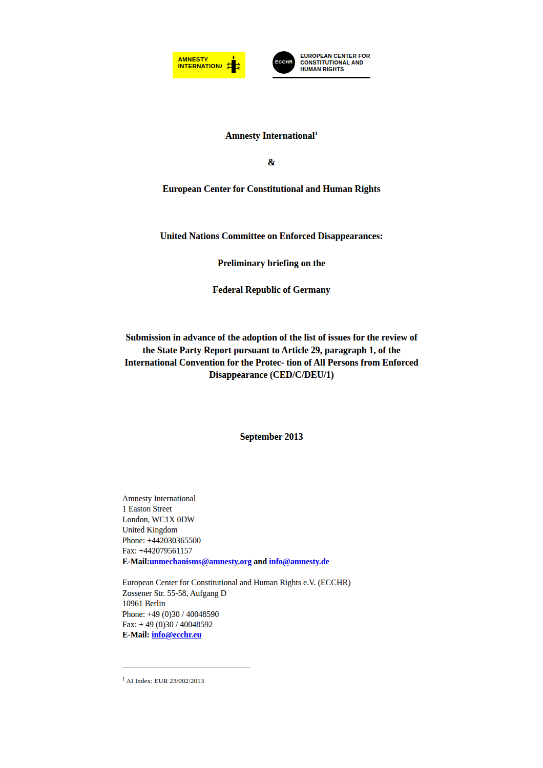Amnesty
International
ECCHR
European Center for
Constitutional and
Human Rights
Amnesty International1
&
European Center for Constitutional and Human Rights
United Nations Committee on Enforced Disappearances:
Preliminary briefing on the
Federal Republic of Germany
Submission in advance of the adoption of the list of issues for the review of the State Party Report pursuant to Article 29, paragraph 1, of the International Convention for the Protec- tion of All Persons from Enforced Disappearance (CED/C/DEU/1)
September 2013
Amnesty International
1 Easton Street
London, WC1X 0DW
United Kingdom
Phone: +442030365500
Fax: +442079561157
E-Mail: unmechanisms@amnesty.org and info@amnesty.de
European Center for Constitutional and Human Rights e.V. (ECCHR)
Zossener Str. 55-58, Aufgang D
10961 Berlin
Phone: +49 (0)30 / 40048590
Fax: + 49 (0)30 / 40048592
E-Mail: info@ecchr.eu
1 AI Index: EUR 23/002/2013